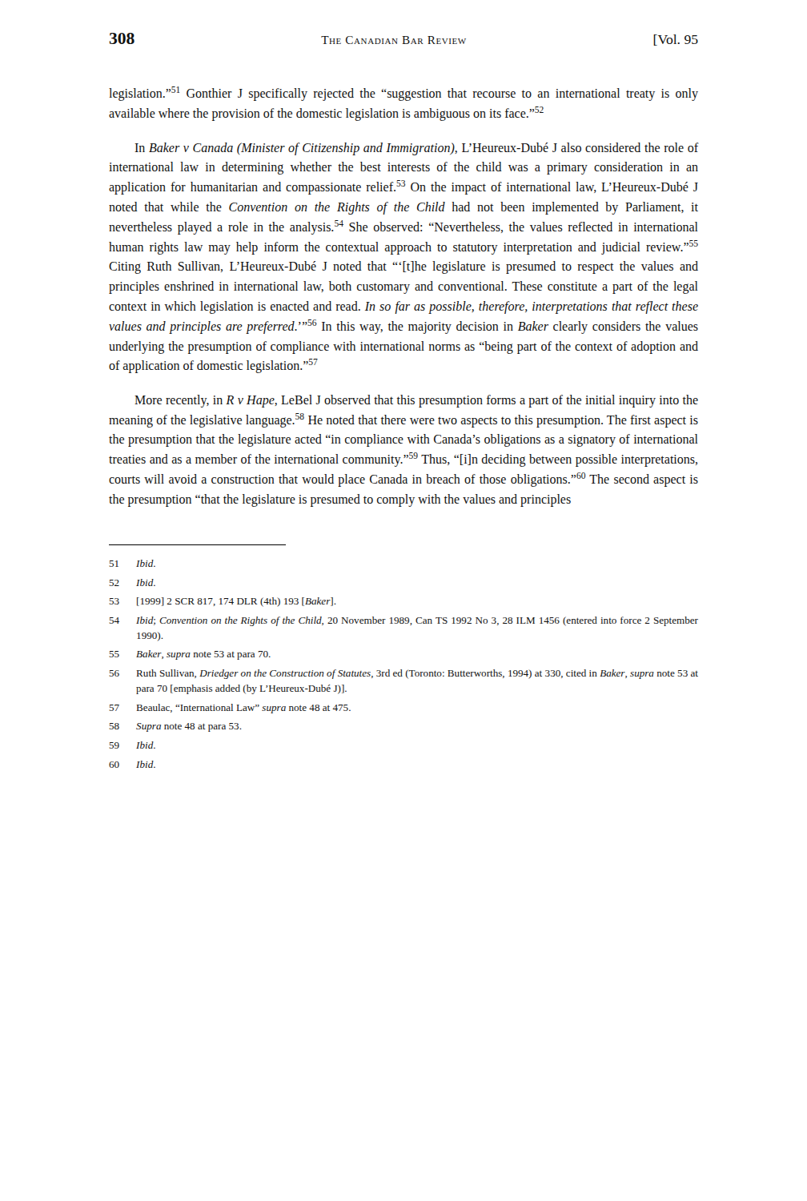308 The Canadian Bar Review [Vol. 95
legislation.”51 Gonthier J specifically rejected the “suggestion that recourse to an international treaty is only available where the provision of the domestic legislation is ambiguous on its face.”52
In Baker v Canada (Minister of Citizenship and Immigration), L’Heureux-Dubé J also considered the role of international law in determining whether the best interests of the child was a primary consideration in an application for humanitarian and compassionate relief.53 On the impact of international law, L’Heureux-Dubé J noted that while the Convention on the Rights of the Child had not been implemented by Parliament, it nevertheless played a role in the analysis.54 She observed: “Nevertheless, the values reflected in international human rights law may help inform the contextual approach to statutory interpretation and judicial review.”55 Citing Ruth Sullivan, L’Heureux-Dubé J noted that “‘[t]he legislature is presumed to respect the values and principles enshrined in international law, both customary and conventional. These constitute a part of the legal context in which legislation is enacted and read. In so far as possible, therefore, interpretations that reflect these values and principles are preferred.’”56 In this way, the majority decision in Baker clearly considers the values underlying the presumption of compliance with international norms as “being part of the context of adoption and of application of domestic legislation.”57
More recently, in R v Hape, LeBel J observed that this presumption forms a part of the initial inquiry into the meaning of the legislative language.58 He noted that there were two aspects to this presumption. The first aspect is the presumption that the legislature acted “in compliance with Canada’s obligations as a signatory of international treaties and as a member of the international community.”59 Thus, “[i]n deciding between possible interpretations, courts will avoid a construction that would place Canada in breach of those obligations.”60 The second aspect is the presumption “that the legislature is presumed to comply with the values and principles
51 Ibid.
52 Ibid.
53[1999] 2 SCR 817, 174 DLR (4th) 193 [Baker].
54 Ibid; Convention on the Rights of the Child, 20 November 1989, Can TS 1992 No 3, 28 ILM 1456 (entered into force 2 September 1990).
55 Baker, supra note 53 at para 70.
56 Ruth Sullivan, Driedger on the Construction of Statutes, 3rd ed (Toronto: Butterworths, 1994) at 330, cited in Baker, supra note 53 at para 70 [emphasis added (by L’Heureux-Dubé J)].
57 Beaulac, “International Law” supra note 48 at 475.
58 Supra note 48 at para 53.
59 Ibid.
60 Ibid.